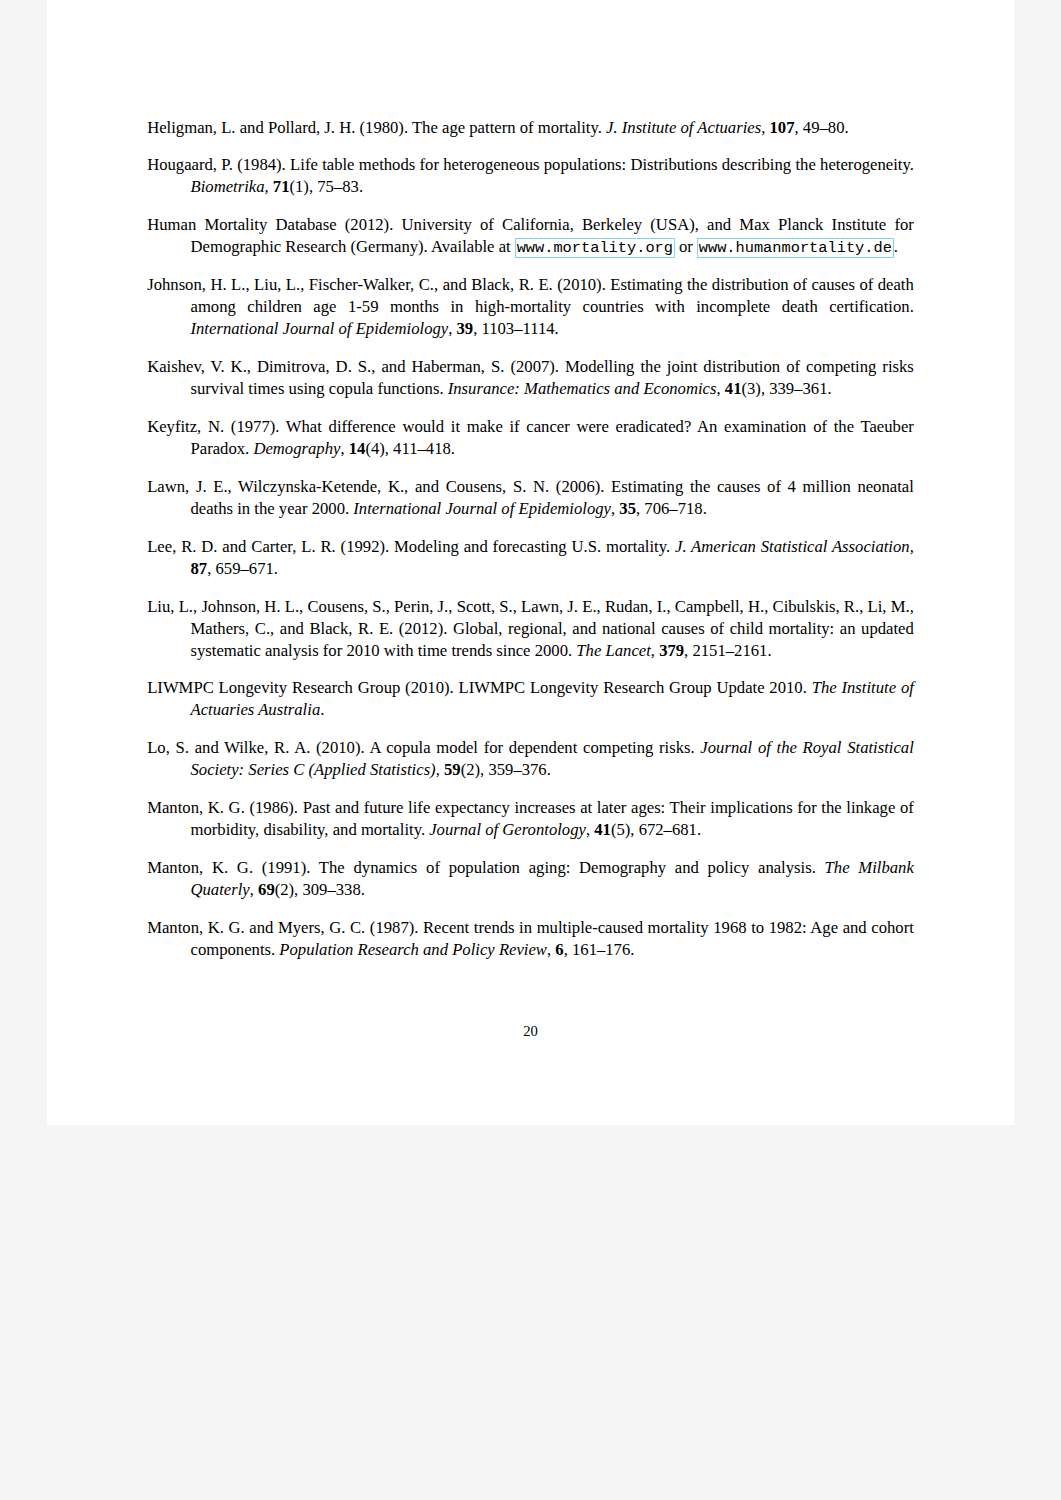Heligman, L. and Pollard, J. H. (1980). The age pattern of mortality. J. Institute of Actuaries, 107, 49–80.
Hougaard, P. (1984). Life table methods for heterogeneous populations: Distributions describing the heterogeneity. Biometrika, 71(1), 75–83.
Human Mortality Database (2012). University of California, Berkeley (USA), and Max Planck Institute for Demographic Research (Germany). Available at www.mortality.org or www.humanmortality.de.
Johnson, H. L., Liu, L., Fischer-Walker, C., and Black, R. E. (2010). Estimating the distribution of causes of death among children age 1-59 months in high-mortality countries with incomplete death certification. International Journal of Epidemiology, 39, 1103–1114.
Kaishev, V. K., Dimitrova, D. S., and Haberman, S. (2007). Modelling the joint distribution of competing risks survival times using copula functions. Insurance: Mathematics and Economics, 41(3), 339–361.
Keyfitz, N. (1977). What difference would it make if cancer were eradicated? An examination of the Taeuber Paradox. Demography, 14(4), 411–418.
Lawn, J. E., Wilczynska-Ketende, K., and Cousens, S. N. (2006). Estimating the causes of 4 million neonatal deaths in the year 2000. International Journal of Epidemiology, 35, 706–718.
Lee, R. D. and Carter, L. R. (1992). Modeling and forecasting U.S. mortality. J. American Statistical Association, 87, 659–671.
Liu, L., Johnson, H. L., Cousens, S., Perin, J., Scott, S., Lawn, J. E., Rudan, I., Campbell, H., Cibulskis, R., Li, M., Mathers, C., and Black, R. E. (2012). Global, regional, and national causes of child mortality: an updated systematic analysis for 2010 with time trends since 2000. The Lancet, 379, 2151–2161.
LIWMPC Longevity Research Group (2010). LIWMPC Longevity Research Group Update 2010. The Institute of Actuaries Australia.
Lo, S. and Wilke, R. A. (2010). A copula model for dependent competing risks. Journal of the Royal Statistical Society: Series C (Applied Statistics), 59(2), 359–376.
Manton, K. G. (1986). Past and future life expectancy increases at later ages: Their implications for the linkage of morbidity, disability, and mortality. Journal of Gerontology, 41(5), 672–681.
Manton, K. G. (1991). The dynamics of population aging: Demography and policy analysis. The Milbank Quaterly, 69(2), 309–338.
Manton, K. G. and Myers, G. C. (1987). Recent trends in multiple-caused mortality 1968 to 1982: Age and cohort components. Population Research and Policy Review, 6, 161–176.
20